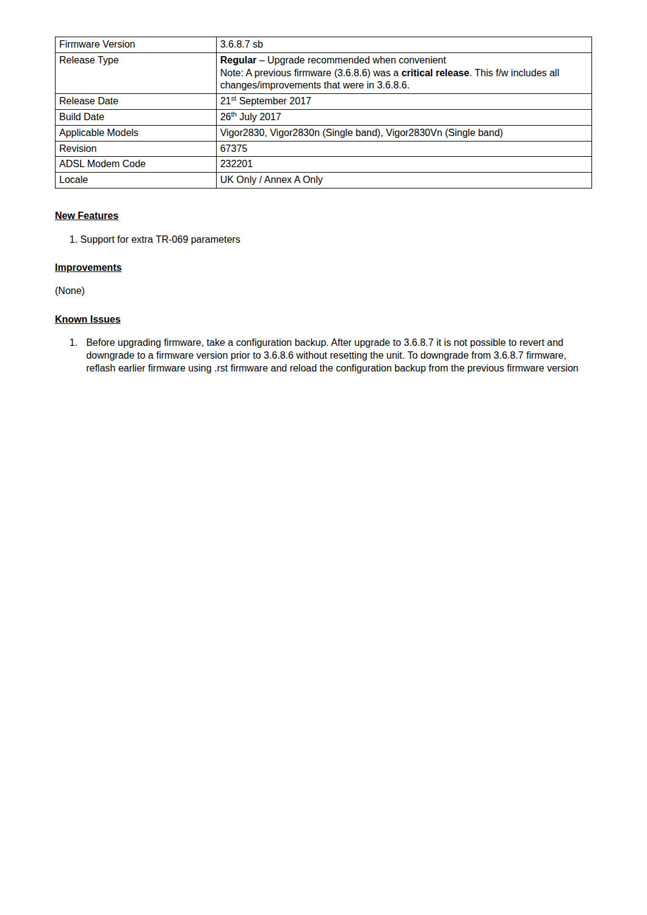| Firmware Version | 3.6.8.7 sb |
| Release Type | Regular – Upgrade recommended when convenient Note: A previous firmware (3.6.8.6) was a critical release . This f/w includes all changes/improvements that were in 3.6.8.6. |
| Release Date | 21 st September 2017 |
| Build Date | 26 th July 2017 |
| Applicable Models | Vigor2830, Vigor2830n (Single band), Vigor2830Vn (Single band) |
| Revision | 67375 |
| ADSL Modem Code | 232201 |
| Locale | UK Only / Annex A Only |
New Features
Support for extra TR-069 parameters
Improvements
(None)
Known Issues
Before upgrading firmware, take a configuration backup. After upgrade to 3.6.8.7 it is not possible to revert and downgrade to a firmware version prior to 3.6.8.6 without resetting the unit. To downgrade from 3.6.8.7 firmware, reflash earlier firmware using .rst firmware and reload the configuration backup from the previous firmware version